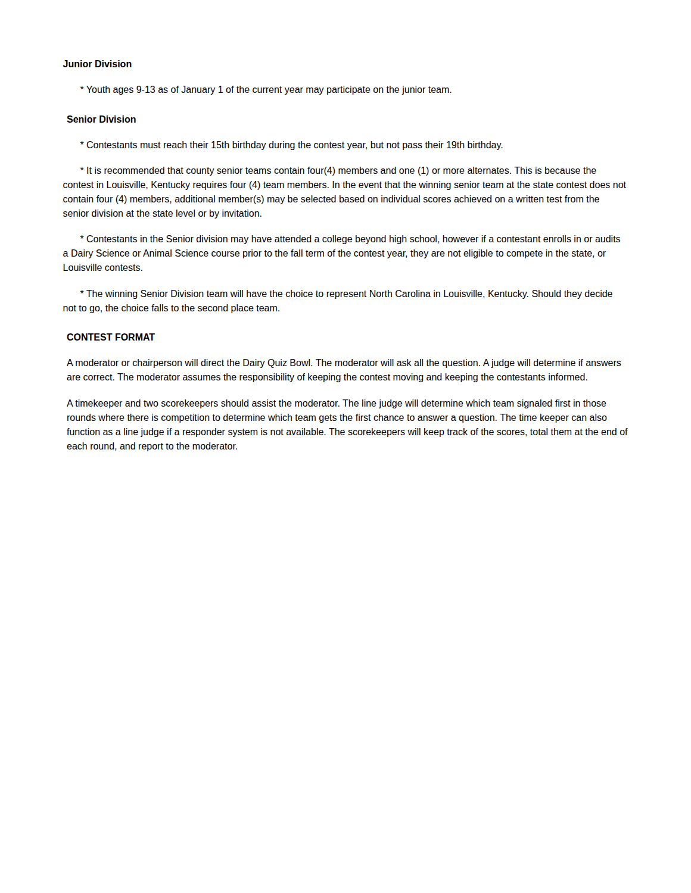Junior Division
* Youth ages 9-13 as of January 1 of the current year may participate on the junior team.
Senior Division
* Contestants must reach their 15th birthday during the contest year, but not pass their 19th birthday.
* It is recommended that county senior teams contain four(4) members and one (1) or more alternates. This is because the contest in Louisville, Kentucky requires four (4) team members. In the event that the winning senior team at the state contest does not contain four (4) members, additional member(s) may be selected based on individual scores achieved on a written test from the senior division at the state level or by invitation.
* Contestants in the Senior division may have attended a college beyond high school, however if a contestant enrolls in or audits a Dairy Science or Animal Science course prior to the fall term of the contest year, they are not eligible to compete in the state, or Louisville contests.
* The winning Senior Division team will have the choice to represent North Carolina in Louisville, Kentucky. Should they decide not to go, the choice falls to the second place team.
CONTEST FORMAT
A moderator or chairperson will direct the Dairy Quiz Bowl. The moderator will ask all the question. A judge will determine if answers are correct. The moderator assumes the responsibility of keeping the contest moving and keeping the contestants informed.
A timekeeper and two scorekeepers should assist the moderator. The line judge will determine which team signaled first in those rounds where there is competition to determine which team gets the first chance to answer a question. The time keeper can also function as a line judge if a responder system is not available. The scorekeepers will keep track of the scores, total them at the end of each round, and report to the moderator.